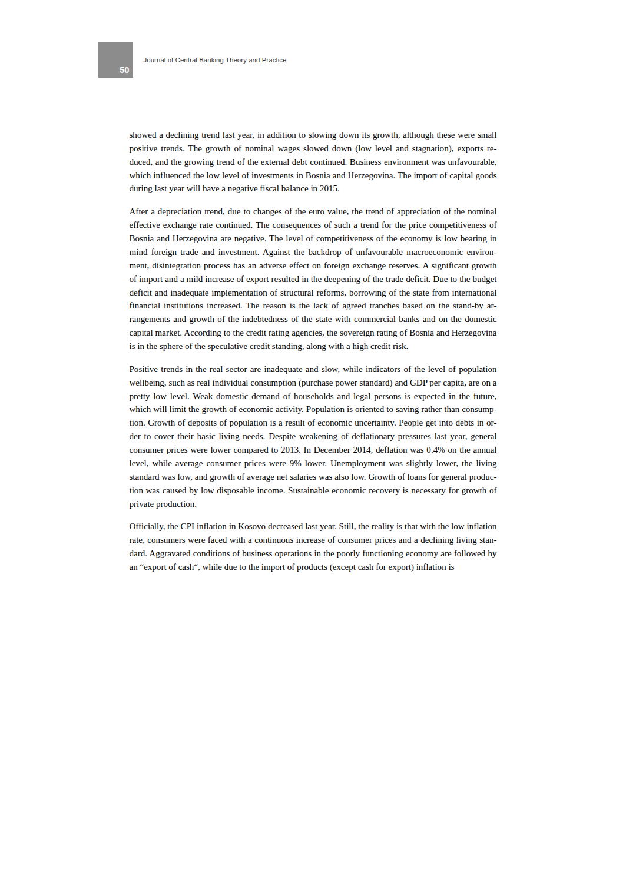50
Journal of Central Banking Theory and Practice
showed a declining trend last year, in addition to slowing down its growth, although these were small positive trends. The growth of nominal wages slowed down (low level and stagnation), exports reduced, and the growing trend of the external debt continued. Business environment was unfavourable, which influenced the low level of investments in Bosnia and Herzegovina. The import of capital goods during last year will have a negative fiscal balance in 2015.
After a depreciation trend, due to changes of the euro value, the trend of appreciation of the nominal effective exchange rate continued. The consequences of such a trend for the price competitiveness of Bosnia and Herzegovina are negative. The level of competitiveness of the economy is low bearing in mind foreign trade and investment. Against the backdrop of unfavourable macroeconomic environment, disintegration process has an adverse effect on foreign exchange reserves. A significant growth of import and a mild increase of export resulted in the deepening of the trade deficit. Due to the budget deficit and inadequate implementation of structural reforms, borrowing of the state from international financial institutions increased. The reason is the lack of agreed tranches based on the stand-by arrangements and growth of the indebtedness of the state with commercial banks and on the domestic capital market. According to the credit rating agencies, the sovereign rating of Bosnia and Herzegovina is in the sphere of the speculative credit standing, along with a high credit risk.
Positive trends in the real sector are inadequate and slow, while indicators of the level of population wellbeing, such as real individual consumption (purchase power standard) and GDP per capita, are on a pretty low level. Weak domestic demand of households and legal persons is expected in the future, which will limit the growth of economic activity. Population is oriented to saving rather than consumption. Growth of deposits of population is a result of economic uncertainty. People get into debts in order to cover their basic living needs. Despite weakening of deflationary pressures last year, general consumer prices were lower compared to 2013. In December 2014, deflation was 0.4% on the annual level, while average consumer prices were 9% lower. Unemployment was slightly lower, the living standard was low, and growth of average net salaries was also low. Growth of loans for general production was caused by low disposable income. Sustainable economic recovery is necessary for growth of private production.
Officially, the CPI inflation in Kosovo decreased last year. Still, the reality is that with the low inflation rate, consumers were faced with a continuous increase of consumer prices and a declining living standard. Aggravated conditions of business operations in the poorly functioning economy are followed by an “export of cash“, while due to the import of products (except cash for export) inflation is